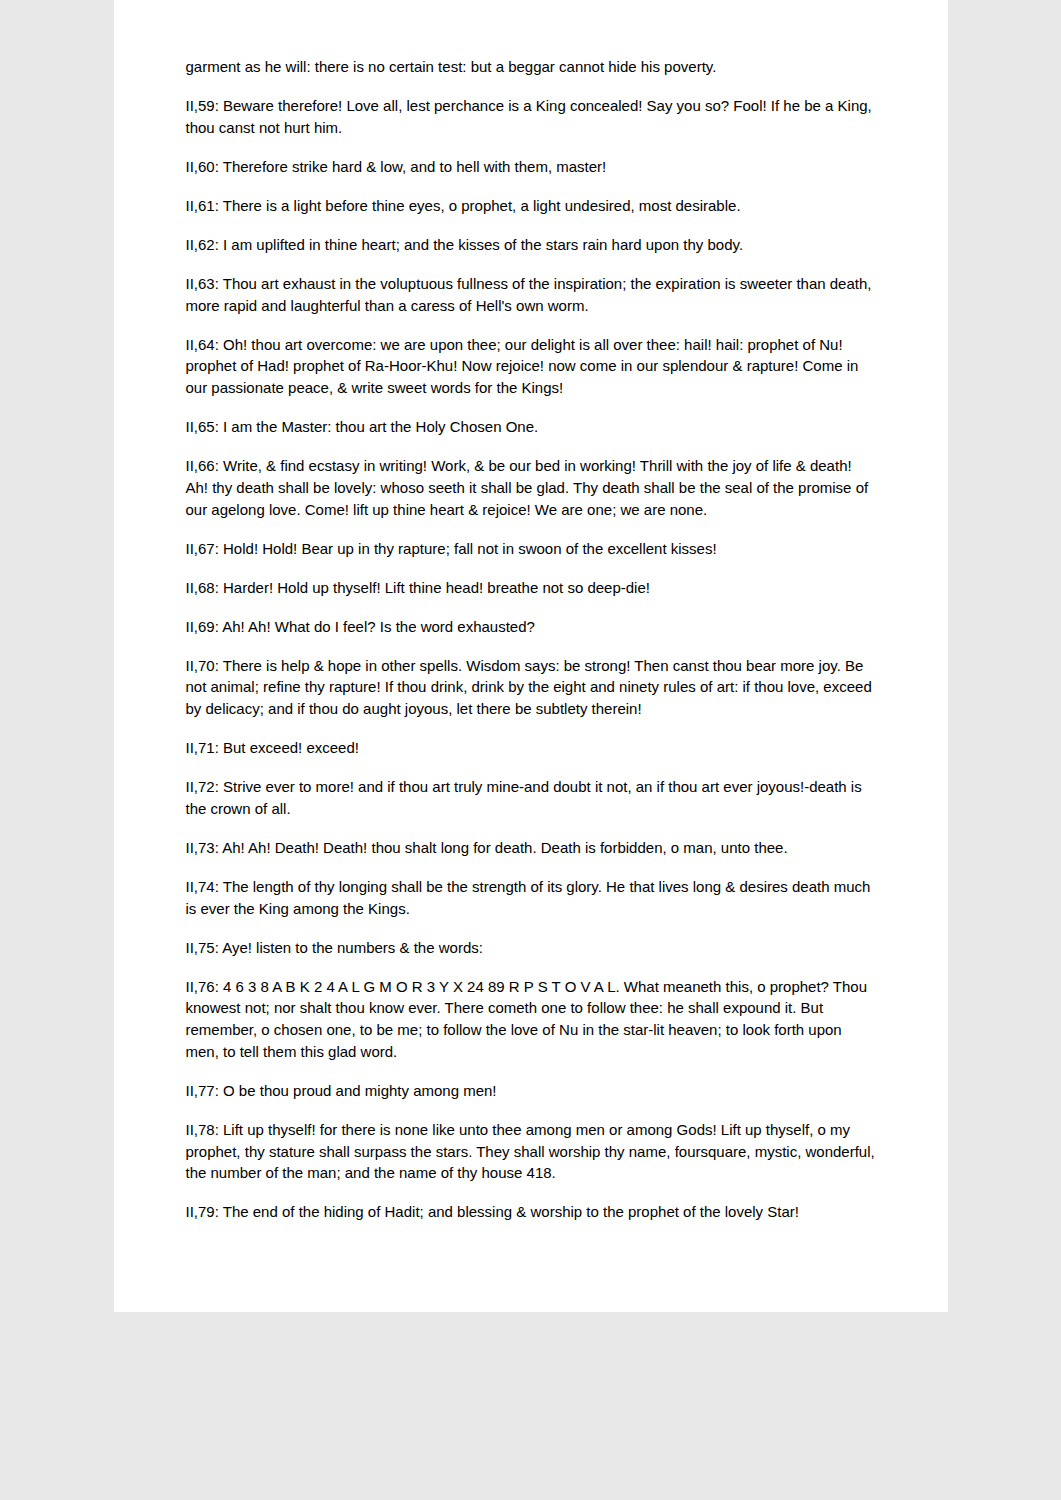garment as he will: there is no certain test: but a beggar cannot hide his poverty.
II,59: Beware therefore! Love all, lest perchance is a King concealed! Say you so? Fool! If he be a King, thou canst not hurt him.
II,60: Therefore strike hard & low, and to hell with them, master!
II,61: There is a light before thine eyes, o prophet, a light undesired, most desirable.
II,62: I am uplifted in thine heart; and the kisses of the stars rain hard upon thy body.
II,63: Thou art exhaust in the voluptuous fullness of the inspiration; the expiration is sweeter than death, more rapid and laughterful than a caress of Hell's own worm.
II,64: Oh! thou art overcome: we are upon thee; our delight is all over thee: hail! hail: prophet of Nu! prophet of Had! prophet of Ra-Hoor-Khu! Now rejoice! now come in our splendour & rapture! Come in our passionate peace, & write sweet words for the Kings!
II,65: I am the Master: thou art the Holy Chosen One.
II,66: Write, & find ecstasy in writing! Work, & be our bed in working! Thrill with the joy of life & death! Ah! thy death shall be lovely: whoso seeth it shall be glad. Thy death shall be the seal of the promise of our agelong love. Come! lift up thine heart & rejoice! We are one; we are none.
II,67: Hold! Hold! Bear up in thy rapture; fall not in swoon of the excellent kisses!
II,68: Harder! Hold up thyself! Lift thine head! breathe not so deep-die!
II,69: Ah! Ah! What do I feel? Is the word exhausted?
II,70: There is help & hope in other spells. Wisdom says: be strong! Then canst thou bear more joy. Be not animal; refine thy rapture! If thou drink, drink by the eight and ninety rules of art: if thou love, exceed by delicacy; and if thou do aught joyous, let there be subtlety therein!
II,71: But exceed! exceed!
II,72: Strive ever to more! and if thou art truly mine-and doubt it not, an if thou art ever joyous!-death is the crown of all.
II,73: Ah! Ah! Death! Death! thou shalt long for death. Death is forbidden, o man, unto thee.
II,74: The length of thy longing shall be the strength of its glory. He that lives long & desires death much is ever the King among the Kings.
II,75: Aye! listen to the numbers & the words:
II,76: 4 6 3 8 A B K 2 4 A L G M O R 3 Y X 24 89 R P S T O V A L. What meaneth this, o prophet? Thou knowest not; nor shalt thou know ever. There cometh one to follow thee: he shall expound it. But remember, o chosen one, to be me; to follow the love of Nu in the star-lit heaven; to look forth upon men, to tell them this glad word.
II,77: O be thou proud and mighty among men!
II,78: Lift up thyself! for there is none like unto thee among men or among Gods! Lift up thyself, o my prophet, thy stature shall surpass the stars. They shall worship thy name, foursquare, mystic, wonderful, the number of the man; and the name of thy house 418.
II,79: The end of the hiding of Hadit; and blessing & worship to the prophet of the lovely Star!